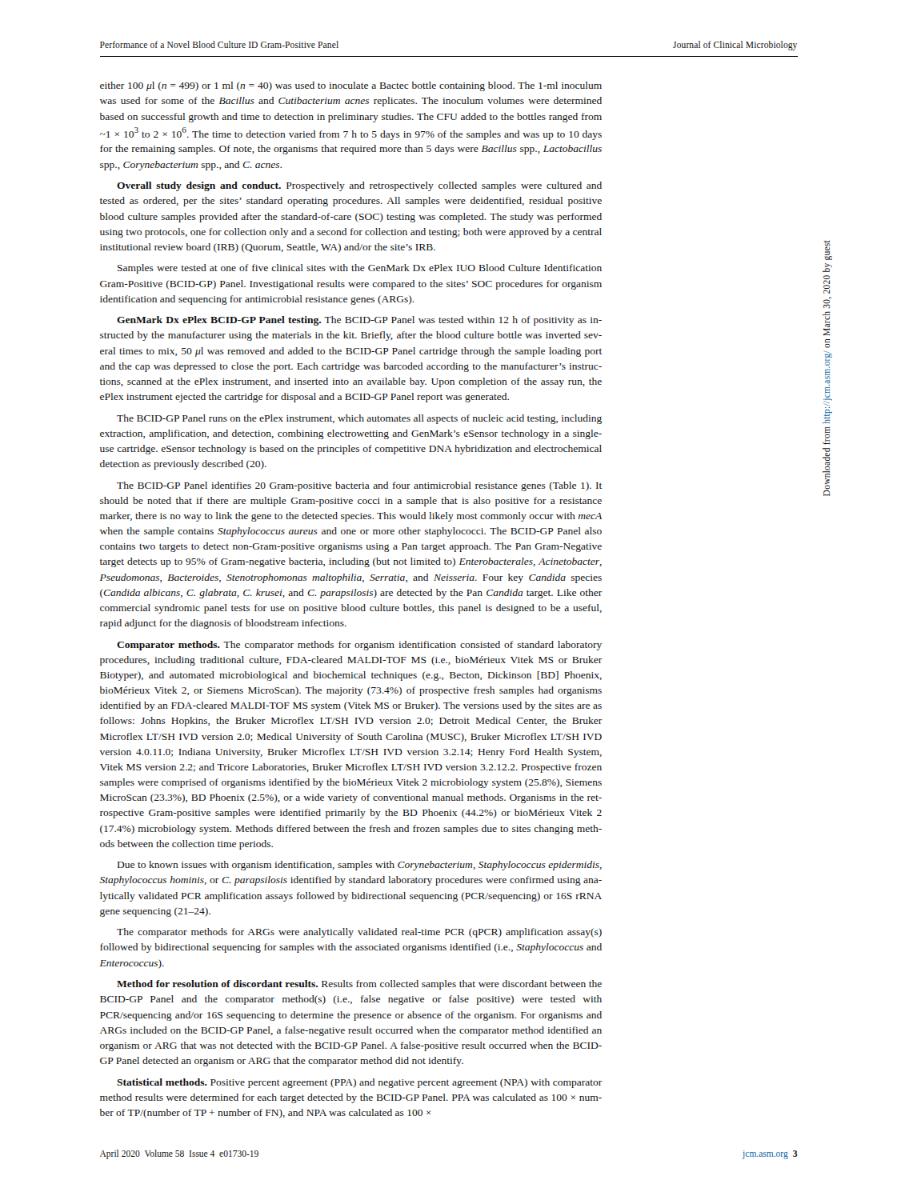Performance of a Novel Blood Culture ID Gram-Positive Panel
Journal of Clinical Microbiology
Downloaded from http://jcm.asm.org/ on March 30, 2020 by guest
either 100 μl (n = 499) or 1 ml (n = 40) was used to inoculate a Bactec bottle containing blood. The 1-ml inoculum was used for some of the Bacillus and Cutibacterium acnes replicates. The inoculum volumes were determined based on successful growth and time to detection in preliminary studies. The CFU added to the bottles ranged from ~1 × 103 to 2 × 106. The time to detection varied from 7 h to 5 days in 97% of the samples and was up to 10 days for the remaining samples. Of note, the organisms that required more than 5 days were Bacillus spp., Lactobacillus spp., Corynebacterium spp., and C. acnes.
Overall study design and conduct. Prospectively and retrospectively collected samples were cultured and tested as ordered, per the sites’ standard operating procedures. All samples were deidentified, residual positive blood culture samples provided after the standard-of-care (SOC) testing was completed. The study was performed using two protocols, one for collection only and a second for collection and testing; both were approved by a central institutional review board (IRB) (Quorum, Seattle, WA) and/or the site’s IRB.
Samples were tested at one of five clinical sites with the GenMark Dx ePlex IUO Blood Culture Identification Gram-Positive (BCID-GP) Panel. Investigational results were compared to the sites’ SOC procedures for organism identification and sequencing for antimicrobial resistance genes (ARGs).
GenMark Dx ePlex BCID-GP Panel testing. The BCID-GP Panel was tested within 12 h of positivity as instructed by the manufacturer using the materials in the kit. Briefly, after the blood culture bottle was inverted several times to mix, 50 μl was removed and added to the BCID-GP Panel cartridge through the sample loading port and the cap was depressed to close the port. Each cartridge was barcoded according to the manufacturer’s instructions, scanned at the ePlex instrument, and inserted into an available bay. Upon completion of the assay run, the ePlex instrument ejected the cartridge for disposal and a BCID-GP Panel report was generated.
The BCID-GP Panel runs on the ePlex instrument, which automates all aspects of nucleic acid testing, including extraction, amplification, and detection, combining electrowetting and GenMark’s eSensor technology in a single-use cartridge. eSensor technology is based on the principles of competitive DNA hybridization and electrochemical detection as previously described (20).
The BCID-GP Panel identifies 20 Gram-positive bacteria and four antimicrobial resistance genes (Table 1). It should be noted that if there are multiple Gram-positive cocci in a sample that is also positive for a resistance marker, there is no way to link the gene to the detected species. This would likely most commonly occur with mecA when the sample contains Staphylococcus aureus and one or more other staphylococci. The BCID-GP Panel also contains two targets to detect non-Gram-positive organisms using a Pan target approach. The Pan Gram-Negative target detects up to 95% of Gram-negative bacteria, including (but not limited to) Enterobacterales, Acinetobacter, Pseudomonas, Bacteroides, Stenotrophomonas maltophilia, Serratia, and Neisseria. Four key Candida species (Candida albicans, C. glabrata, C. krusei, and C. parapsilosis) are detected by the Pan Candida target. Like other commercial syndromic panel tests for use on positive blood culture bottles, this panel is designed to be a useful, rapid adjunct for the diagnosis of bloodstream infections.
Comparator methods. The comparator methods for organism identification consisted of standard laboratory procedures, including traditional culture, FDA-cleared MALDI-TOF MS (i.e., bioMérieux Vitek MS or Bruker Biotyper), and automated microbiological and biochemical techniques (e.g., Becton, Dickinson [BD] Phoenix, bioMérieux Vitek 2, or Siemens MicroScan). The majority (73.4%) of prospective fresh samples had organisms identified by an FDA-cleared MALDI-TOF MS system (Vitek MS or Bruker). The versions used by the sites are as follows: Johns Hopkins, the Bruker Microflex LT/SH IVD version 2.0; Detroit Medical Center, the Bruker Microflex LT/SH IVD version 2.0; Medical University of South Carolina (MUSC), Bruker Microflex LT/SH IVD version 4.0.11.0; Indiana University, Bruker Microflex LT/SH IVD version 3.2.14; Henry Ford Health System, Vitek MS version 2.2; and Tricore Laboratories, Bruker Microflex LT/SH IVD version 3.2.12.2. Prospective frozen samples were comprised of organisms identified by the bioMérieux Vitek 2 microbiology system (25.8%), Siemens MicroScan (23.3%), BD Phoenix (2.5%), or a wide variety of conventional manual methods. Organisms in the retrospective Gram-positive samples were identified primarily by the BD Phoenix (44.2%) or bioMérieux Vitek 2 (17.4%) microbiology system. Methods differed between the fresh and frozen samples due to sites changing methods between the collection time periods.
Due to known issues with organism identification, samples with Corynebacterium, Staphylococcus epidermidis, Staphylococcus hominis, or C. parapsilosis identified by standard laboratory procedures were confirmed using analytically validated PCR amplification assays followed by bidirectional sequencing (PCR/sequencing) or 16S rRNA gene sequencing (21–24).
The comparator methods for ARGs were analytically validated real-time PCR (qPCR) amplification assay(s) followed by bidirectional sequencing for samples with the associated organisms identified (i.e., Staphylococcus and Enterococcus).
Method for resolution of discordant results. Results from collected samples that were discordant between the BCID-GP Panel and the comparator method(s) (i.e., false negative or false positive) were tested with PCR/sequencing and/or 16S sequencing to determine the presence or absence of the organism. For organisms and ARGs included on the BCID-GP Panel, a false-negative result occurred when the comparator method identified an organism or ARG that was not detected with the BCID-GP Panel. A false-positive result occurred when the BCID-GP Panel detected an organism or ARG that the comparator method did not identify.
Statistical methods. Positive percent agreement (PPA) and negative percent agreement (NPA) with comparator method results were determined for each target detected by the BCID-GP Panel. PPA was calculated as 100 × number of TP/(number of TP + number of FN), and NPA was calculated as 100 ×
April 2020 Volume 58 Issue 4 e01730-19
jcm.asm.org 3